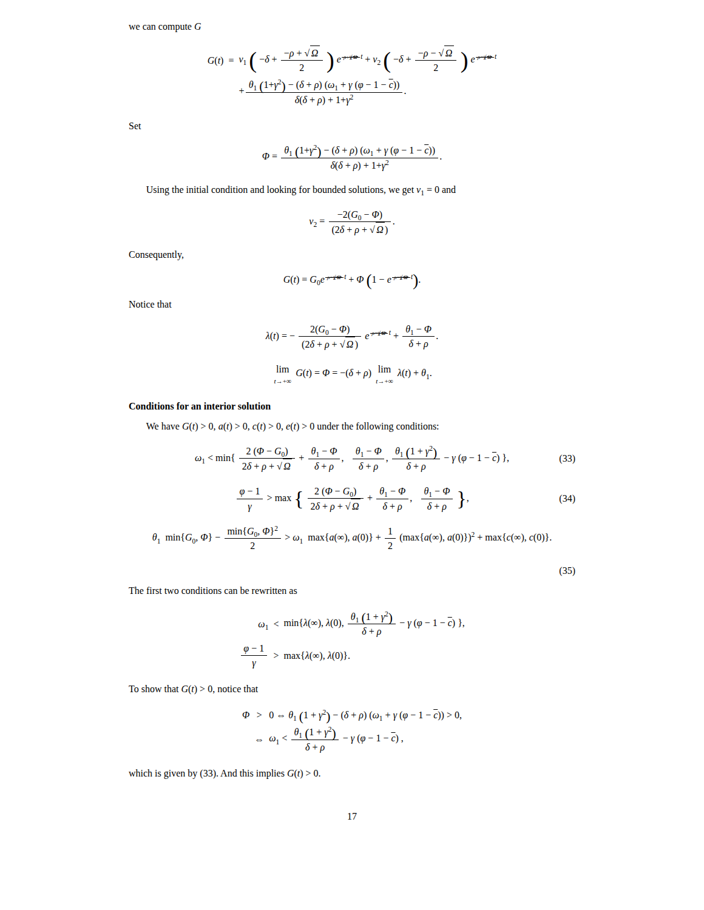we can compute G
| G ( t ) | = | v 1 ( − δ + − ρ + √ Ω 2 ) e ρ + √ Ω 2 t + v 2 ( − δ + − ρ − √ Ω 2 ) e ρ − √ Ω 2 t |
| | | + θ 1 ( 1+ γ 2 ) − ( δ + ρ ) ( ω 1 + γ ( φ − 1 − c )) δ ( δ + ρ ) + 1+ γ 2 . |
Set
Φ = θ1 (1+γ2) − (δ + ρ) (ω1 + γ (φ − 1 − c)) δ(δ + ρ) + 1+γ2 .
Using the initial condition and looking for bounded solutions, we get v1 = 0 and
v2 = −2(G0 − Φ) (2δ + ρ + √Ω) .
Consequently,
G(t) = G0eρ−√Ω 2 t + Φ (1 − eρ−√Ω 2 t).
Notice that
λ(t) = − 2(G0 − Φ) (2δ + ρ + √Ω) eρ−√Ω 2 t + θ1 − Φ δ + ρ .
lim t→+∞ G(t) = Φ = −(δ + ρ) lim t→+∞ λ(t) + θ1.
Conditions for an interior solution
We have G(t) > 0, a(t) > 0, c(t) > 0, e(t) > 0 under the following conditions:
ω1 < min{ 2 (Φ − G0) 2δ + ρ + √Ω + θ1 − Φ δ + ρ , θ1 − Φ δ + ρ , θ1 (1 + γ2) δ + ρ − γ (φ − 1 − c) },
(33)
φ − 1 γ > max { 2 (Φ − G0) 2δ + ρ + √Ω + θ1 − Φ δ + ρ , θ1 − Φ δ + ρ },
(34)
θ1 min{G0, Φ} − min{G0, Φ}2 2 > ω1 max{a(∞), a(0)} + 12 (max{a(∞), a(0)})2 + max{c(∞), c(0)}.
(35)
The first two conditions can be rewritten as
| ω 1 | < | min{ λ (∞), λ (0), θ 1 ( 1 + γ 2 ) δ + ρ − γ ( φ − 1 − c ) }, |
| φ − 1 γ | > | max{ λ (∞), λ (0)}. |
To show that G(t) > 0, notice that
| Φ | > | 0 ⇔ θ 1 ( 1 + γ 2 ) − ( δ + ρ ) ( ω 1 + γ ( φ − 1 − c )) > 0, |
| | ⇔ | ω 1 < θ 1 ( 1 + γ 2 ) δ + ρ − γ ( φ − 1 − c ) , |
which is given by (33). And this implies G(t) > 0.
17